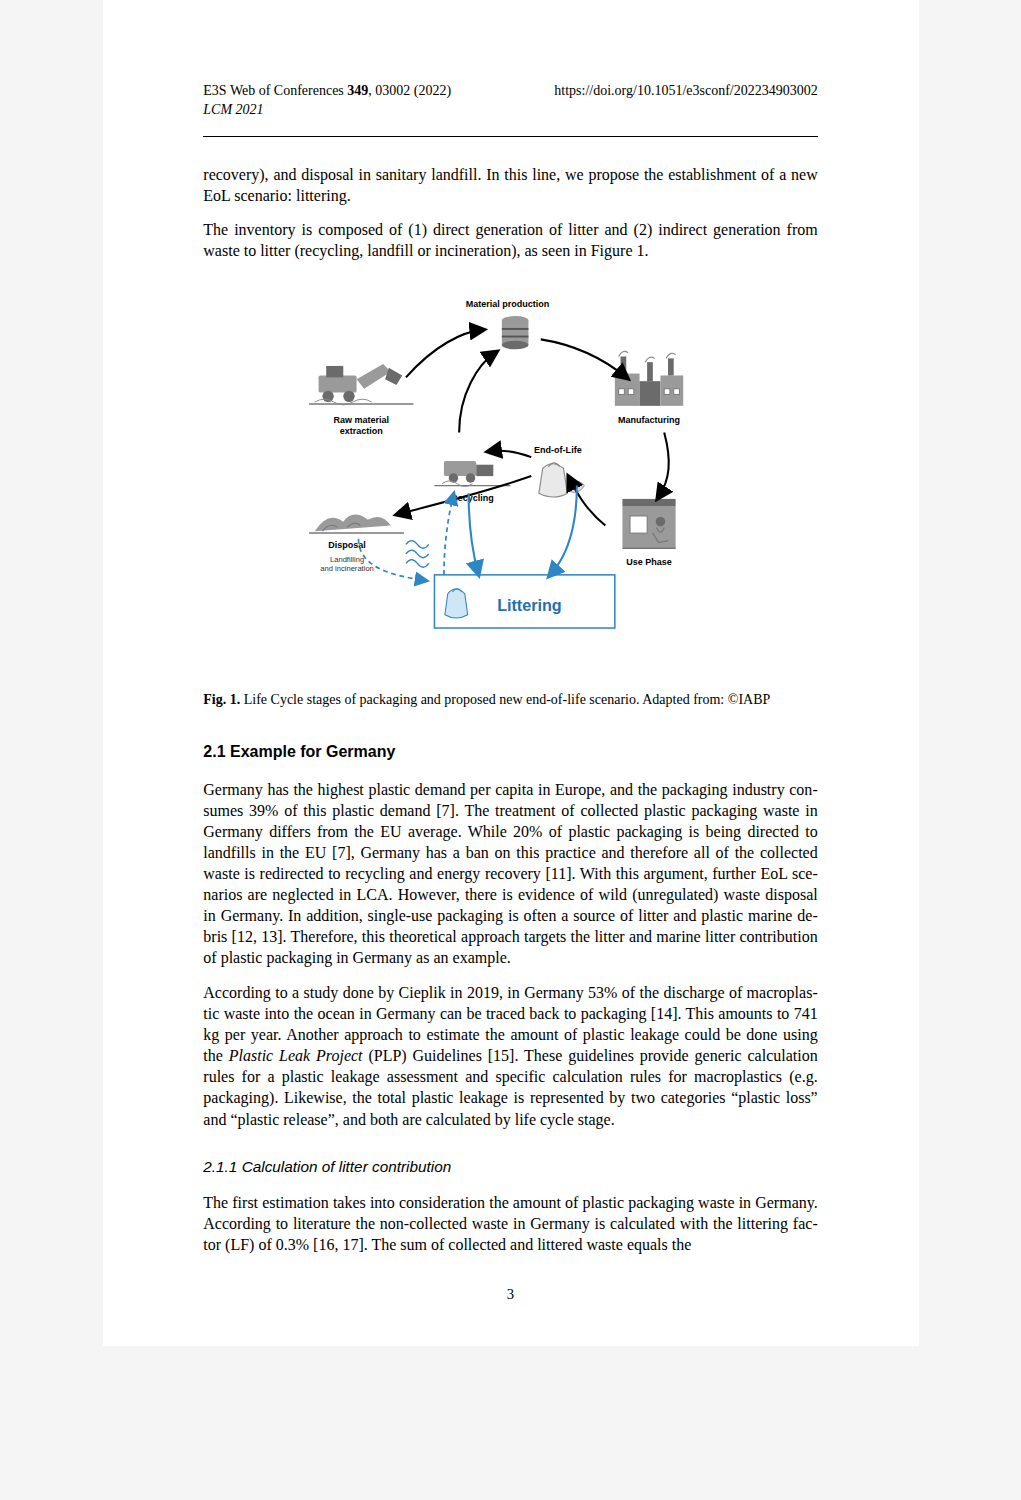E3S Web of Conferences 349, 03002 (2022)
https://doi.org/10.1051/e3sconf/202234903002
LCM 2021
recovery), and disposal in sanitary landfill. In this line, we propose the establishment of a new EoL scenario: littering.
The inventory is composed of (1) direct generation of litter and (2) indirect generation from waste to litter (recycling, landfill or incineration), as seen in Figure 1.
Material production Raw material extraction Manufacturing Use Phase Disposal Landfilling and incineration Recycling End-of-Life Littering
Fig. 1. Life Cycle stages of packaging and proposed new end-of-life scenario. Adapted from: ©IABP
2.1 Example for Germany
Germany has the highest plastic demand per capita in Europe, and the packaging industry consumes 39% of this plastic demand [7]. The treatment of collected plastic packaging waste in Germany differs from the EU average. While 20% of plastic packaging is being directed to landfills in the EU [7], Germany has a ban on this practice and therefore all of the collected waste is redirected to recycling and energy recovery [11]. With this argument, further EoL scenarios are neglected in LCA. However, there is evidence of wild (unregulated) waste disposal in Germany. In addition, single-use packaging is often a source of litter and plastic marine debris [12, 13]. Therefore, this theoretical approach targets the litter and marine litter contribution of plastic packaging in Germany as an example.
According to a study done by Cieplik in 2019, in Germany 53% of the discharge of macroplastic waste into the ocean in Germany can be traced back to packaging [14]. This amounts to 741 kg per year. Another approach to estimate the amount of plastic leakage could be done using the Plastic Leak Project (PLP) Guidelines [15]. These guidelines provide generic calculation rules for a plastic leakage assessment and specific calculation rules for macroplastics (e.g. packaging). Likewise, the total plastic leakage is represented by two categories “plastic loss” and “plastic release”, and both are calculated by life cycle stage.
2.1.1 Calculation of litter contribution
The first estimation takes into consideration the amount of plastic packaging waste in Germany. According to literature the non-collected waste in Germany is calculated with the littering factor (LF) of 0.3% [16, 17]. The sum of collected and littered waste equals the
3